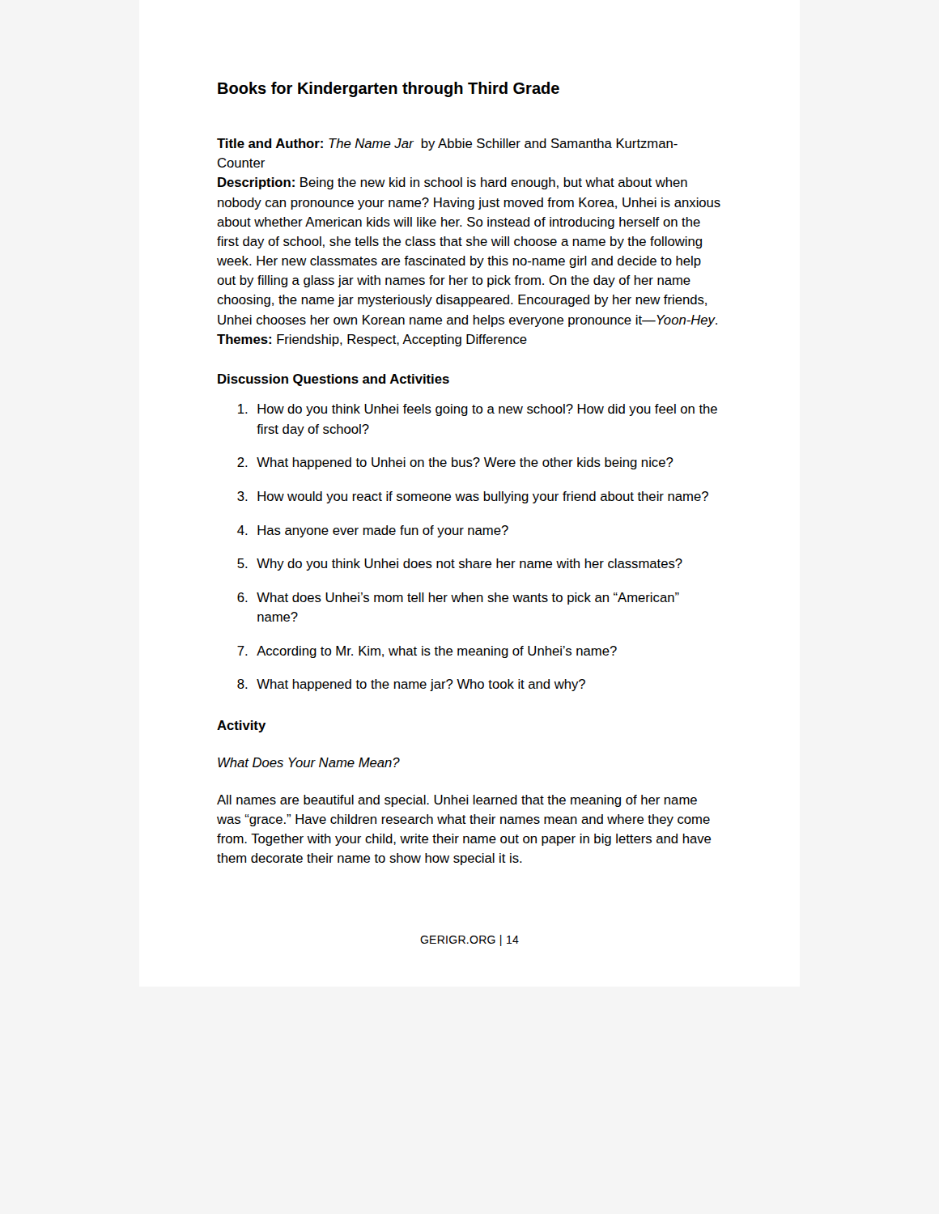Books for Kindergarten through Third Grade
Title and Author: The Name Jar by Abbie Schiller and Samantha Kurtzman-Counter
Description: Being the new kid in school is hard enough, but what about when nobody can pronounce your name? Having just moved from Korea, Unhei is anxious about whether American kids will like her. So instead of introducing herself on the first day of school, she tells the class that she will choose a name by the following week. Her new classmates are fascinated by this no-name girl and decide to help out by filling a glass jar with names for her to pick from. On the day of her name choosing, the name jar mysteriously disappeared. Encouraged by her new friends, Unhei chooses her own Korean name and helps everyone pronounce it—Yoon-Hey.
Themes: Friendship, Respect, Accepting Difference
Discussion Questions and Activities
How do you think Unhei feels going to a new school? How did you feel on the first day of school?
What happened to Unhei on the bus? Were the other kids being nice?
How would you react if someone was bullying your friend about their name?
Has anyone ever made fun of your name?
Why do you think Unhei does not share her name with her classmates?
What does Unhei’s mom tell her when she wants to pick an “American” name?
According to Mr. Kim, what is the meaning of Unhei’s name?
What happened to the name jar? Who took it and why?
Activity
What Does Your Name Mean?
All names are beautiful and special. Unhei learned that the meaning of her name was “grace.” Have children research what their names mean and where they come from. Together with your child, write their name out on paper in big letters and have them decorate their name to show how special it is.
GERIGR.ORG | 14